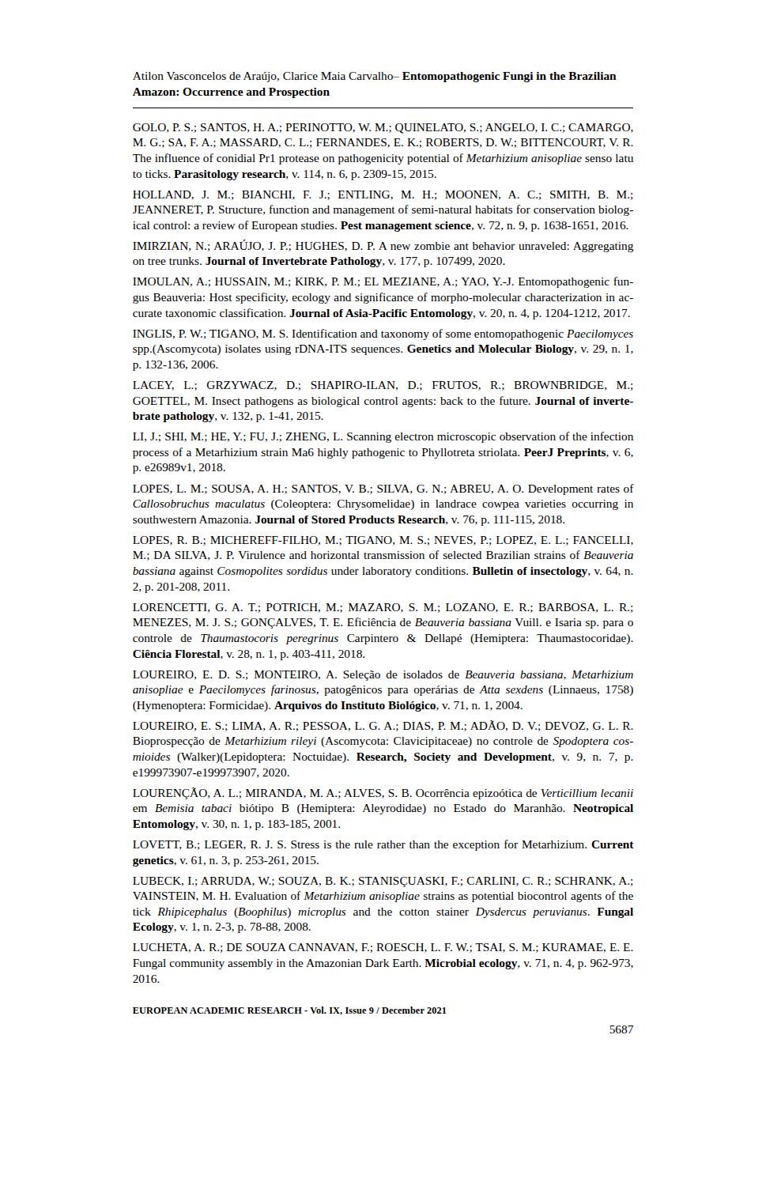Atilon Vasconcelos de Araújo, Clarice Maia Carvalho– Entomopathogenic Fungi in the Brazilian Amazon: Occurrence and Prospection
GOLO, P. S.; SANTOS, H. A.; PERINOTTO, W. M.; QUINELATO, S.; ANGELO, I. C.; CAMARGO, M. G.; SA, F. A.; MASSARD, C. L.; FERNANDES, E. K.; ROBERTS, D. W.; BITTENCOURT, V. R. The influence of conidial Pr1 protease on pathogenicity potential of Metarhizium anisopliae senso latu to ticks. Parasitology research, v. 114, n. 6, p. 2309-15, 2015.
HOLLAND, J. M.; BIANCHI, F. J.; ENTLING, M. H.; MOONEN, A. C.; SMITH, B. M.; JEANNERET, P. Structure, function and management of semi-natural habitats for conservation biological control: a review of European studies. Pest management science, v. 72, n. 9, p. 1638-1651, 2016.
IMIRZIAN, N.; ARAÚJO, J. P.; HUGHES, D. P. A new zombie ant behavior unraveled: Aggregating on tree trunks. Journal of Invertebrate Pathology, v. 177, p. 107499, 2020.
IMOULAN, A.; HUSSAIN, M.; KIRK, P. M.; EL MEZIANE, A.; YAO, Y.-J. Entomopathogenic fungus Beauveria: Host specificity, ecology and significance of morpho-molecular characterization in accurate taxonomic classification. Journal of Asia-Pacific Entomology, v. 20, n. 4, p. 1204-1212, 2017.
INGLIS, P. W.; TIGANO, M. S. Identification and taxonomy of some entomopathogenic Paecilomyces spp.(Ascomycota) isolates using rDNA-ITS sequences. Genetics and Molecular Biology, v. 29, n. 1, p. 132-136, 2006.
LACEY, L.; GRZYWACZ, D.; SHAPIRO-ILAN, D.; FRUTOS, R.; BROWNBRIDGE, M.; GOETTEL, M. Insect pathogens as biological control agents: back to the future. Journal of invertebrate pathology, v. 132, p. 1-41, 2015.
LI, J.; SHI, M.; HE, Y.; FU, J.; ZHENG, L. Scanning electron microscopic observation of the infection process of a Metarhizium strain Ma6 highly pathogenic to Phyllotreta striolata. PeerJ Preprints, v. 6, p. e26989v1, 2018.
LOPES, L. M.; SOUSA, A. H.; SANTOS, V. B.; SILVA, G. N.; ABREU, A. O. Development rates of Callosobruchus maculatus (Coleoptera: Chrysomelidae) in landrace cowpea varieties occurring in southwestern Amazonia. Journal of Stored Products Research, v. 76, p. 111-115, 2018.
LOPES, R. B.; MICHEREFF-FILHO, M.; TIGANO, M. S.; NEVES, P.; LOPEZ, E. L.; FANCELLI, M.; DA SILVA, J. P. Virulence and horizontal transmission of selected Brazilian strains of Beauveria bassiana against Cosmopolites sordidus under laboratory conditions. Bulletin of insectology, v. 64, n. 2, p. 201-208, 2011.
LORENCETTI, G. A. T.; POTRICH, M.; MAZARO, S. M.; LOZANO, E. R.; BARBOSA, L. R.; MENEZES, M. J. S.; GONÇALVES, T. E. Eficiência de Beauveria bassiana Vuill. e Isaria sp. para o controle de Thaumastocoris peregrinus Carpintero & Dellapé (Hemiptera: Thaumastocoridae). Ciência Florestal, v. 28, n. 1, p. 403-411, 2018.
LOUREIRO, E. D. S.; MONTEIRO, A. Seleção de isolados de Beauveria bassiana, Metarhizium anisopliae e Paecilomyces farinosus, patogênicos para operárias de Atta sexdens (Linnaeus, 1758) (Hymenoptera: Formicidae). Arquivos do Instituto Biológico, v. 71, n. 1, 2004.
LOUREIRO, E. S.; LIMA, A. R.; PESSOA, L. G. A.; DIAS, P. M.; ADÃO, D. V.; DEVOZ, G. L. R. Bioprospecção de Metarhizium rileyi (Ascomycota: Clavicipitaceae) no controle de Spodoptera cosmioides (Walker)(Lepidoptera: Noctuidae). Research, Society and Development, v. 9, n. 7, p. e199973907-e199973907, 2020.
LOURENÇÃO, A. L.; MIRANDA, M. A.; ALVES, S. B. Ocorrência epizoótica de Verticillium lecanii em Bemisia tabaci biótipo B (Hemiptera: Aleyrodidae) no Estado do Maranhão. Neotropical Entomology, v. 30, n. 1, p. 183-185, 2001.
LOVETT, B.; LEGER, R. J. S. Stress is the rule rather than the exception for Metarhizium. Current genetics, v. 61, n. 3, p. 253-261, 2015.
LUBECK, I.; ARRUDA, W.; SOUZA, B. K.; STANISÇUASKI, F.; CARLINI, C. R.; SCHRANK, A.; VAINSTEIN, M. H. Evaluation of Metarhizium anisopliae strains as potential biocontrol agents of the tick Rhipicephalus (Boophilus) microplus and the cotton stainer Dysdercus peruvianus. Fungal Ecology, v. 1, n. 2-3, p. 78-88, 2008.
LUCHETA, A. R.; DE SOUZA CANNAVAN, F.; ROESCH, L. F. W.; TSAI, S. M.; KURAMAE, E. E. Fungal community assembly in the Amazonian Dark Earth. Microbial ecology, v. 71, n. 4, p. 962-973, 2016.
EUROPEAN ACADEMIC RESEARCH - Vol. IX, Issue 9 / December 2021
5687